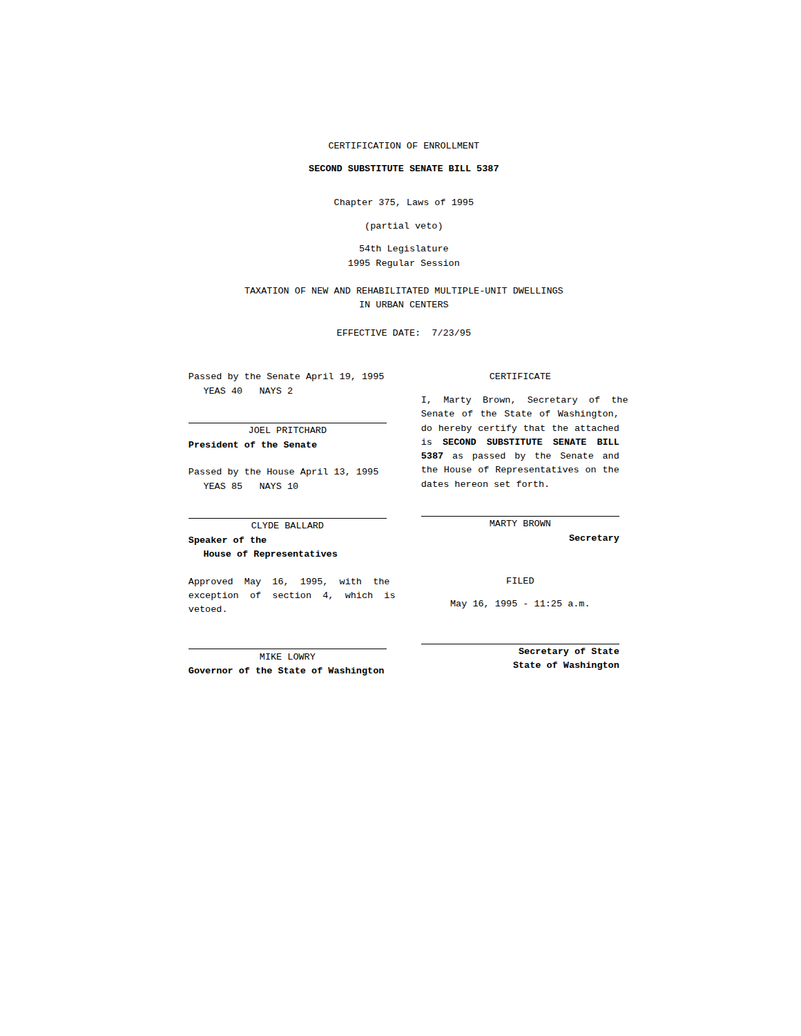CERTIFICATION OF ENROLLMENT
SECOND SUBSTITUTE SENATE BILL 5387
Chapter 375, Laws of 1995
(partial veto)
54th Legislature
1995 Regular Session
TAXATION OF NEW AND REHABILITATED MULTIPLE-UNIT DWELLINGS
IN URBAN CENTERS
EFFECTIVE DATE: 7/23/95
Passed by the Senate April 19, 1995
YEAS 40 NAYS 2
JOEL PRITCHARD
President of the Senate
Passed by the House April 13, 1995
YEAS 85 NAYS 10
CLYDE BALLARD
Speaker of the
House of Representatives
Approved May 16, 1995, with the exception of section 4, which is vetoed.
MIKE LOWRY
Governor of the State of Washington
CERTIFICATE
I, Marty Brown, Secretary of the Senate of the State of Washington, do hereby certify that the attached is SECOND SUBSTITUTE SENATE BILL 5387 as passed by the Senate and the House of Representatives on the dates hereon set forth.
MARTY BROWN
Secretary
FILED
May 16, 1995 - 11:25 a.m.
Secretary of State
State of Washington